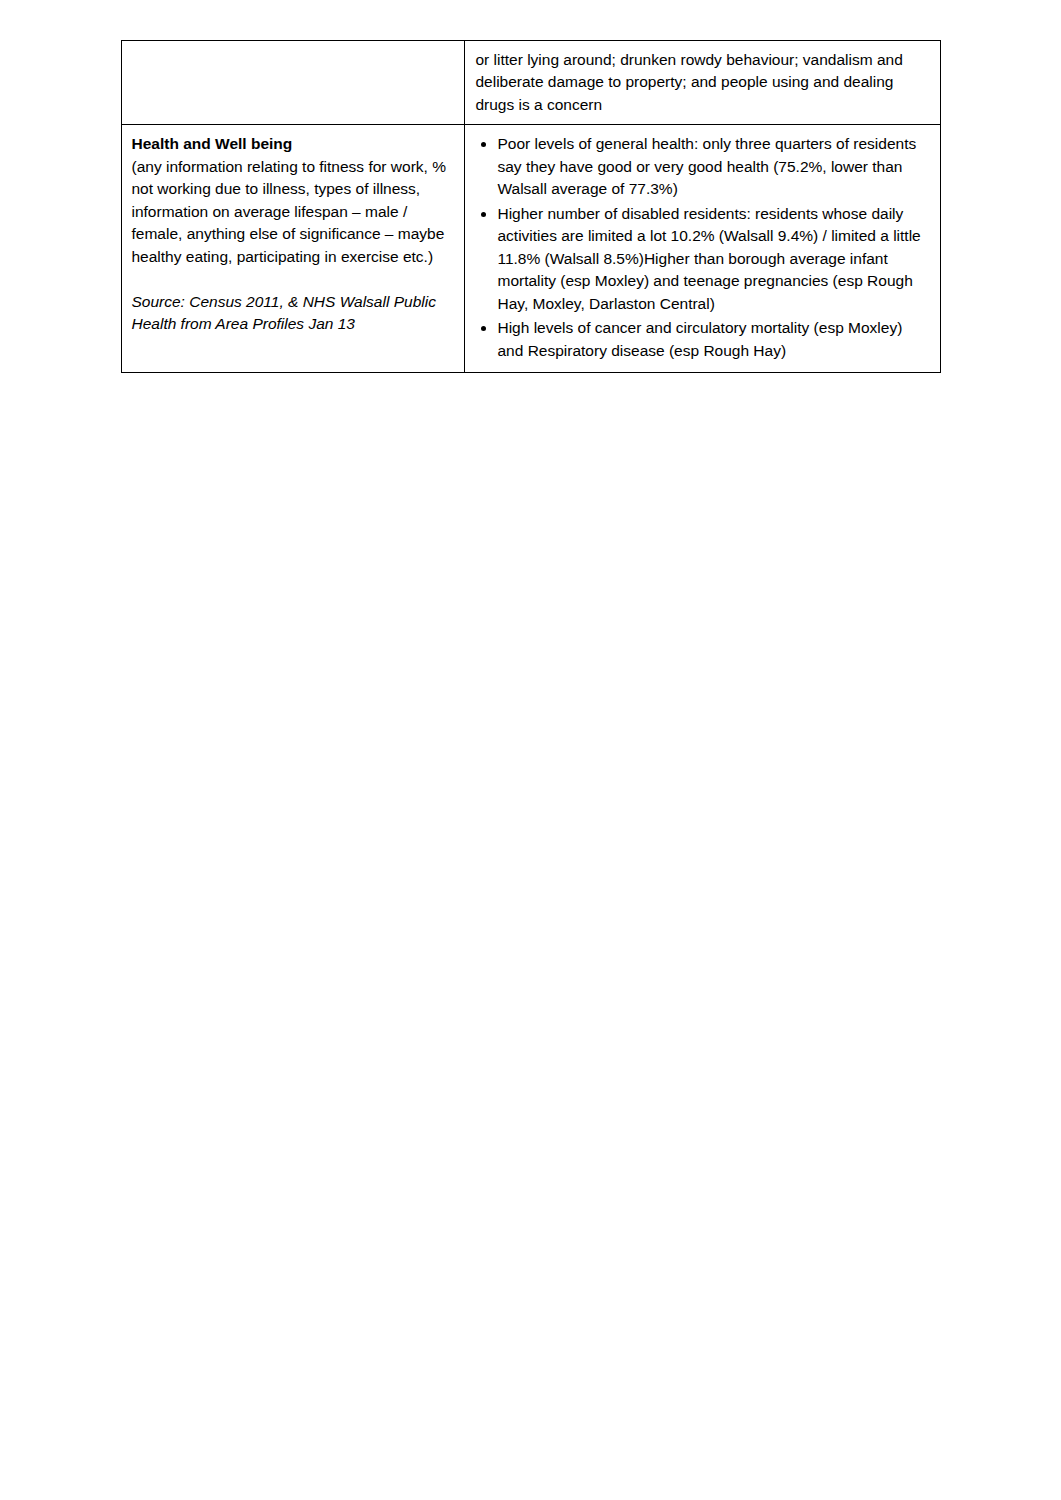| | or litter lying around; drunken rowdy behaviour; vandalism and deliberate damage to property; and people using and dealing drugs is a concern |
| Health and Well being (any information relating to fitness for work, % not working due to illness, types of illness, information on average lifespan – male / female, anything else of significance – maybe healthy eating, participating in exercise etc.) Source: Census 2011, & NHS Walsall Public Health from Area Profiles Jan 13 | Poor levels of general health: only three quarters of residents say they have good or very good health (75.2%, lower than Walsall average of 77.3%) Higher number of disabled residents: residents whose daily activities are limited a lot 10.2% (Walsall 9.4%) / limited a little 11.8% (Walsall 8.5%)Higher than borough average infant mortality (esp Moxley) and teenage pregnancies (esp Rough Hay, Moxley, Darlaston Central) High levels of cancer and circulatory mortality (esp Moxley) and Respiratory disease (esp Rough Hay) |